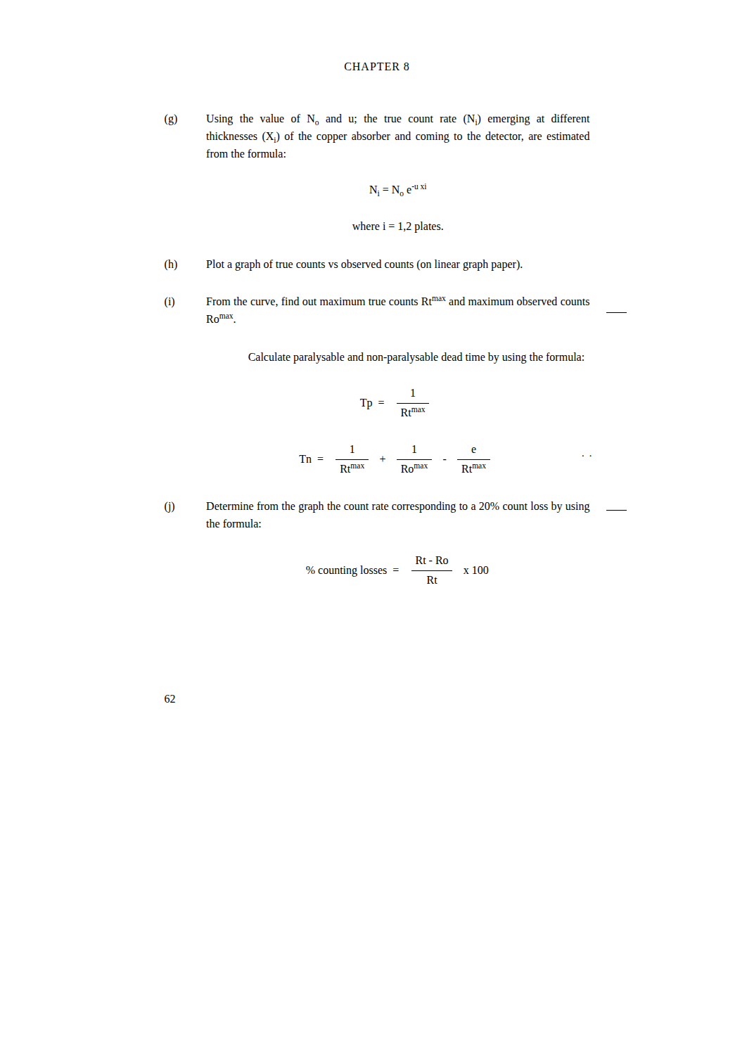CHAPTER 8
(g) Using the value of No and u; the true count rate (Ni) emerging at different thicknesses (Xi) of the copper absorber and coming to the detector, are estimated from the formula:
Ni = No e-u xi
where i = 1,2 plates.
(h) Plot a graph of true counts vs observed counts (on linear graph paper).
(i) From the curve, find out maximum true counts Rtmax and maximum observed counts Romax.
Calculate paralysable and non-paralysable dead time by using the formula:
Tp = 1 Rtmax
Tn = 1 Rtmax + 1 Romax - e Rtmax
(j) Determine from the graph the count rate corresponding to a 20% count loss by using the formula:
% counting losses = Rt - Ro Rt x 100
. .
62